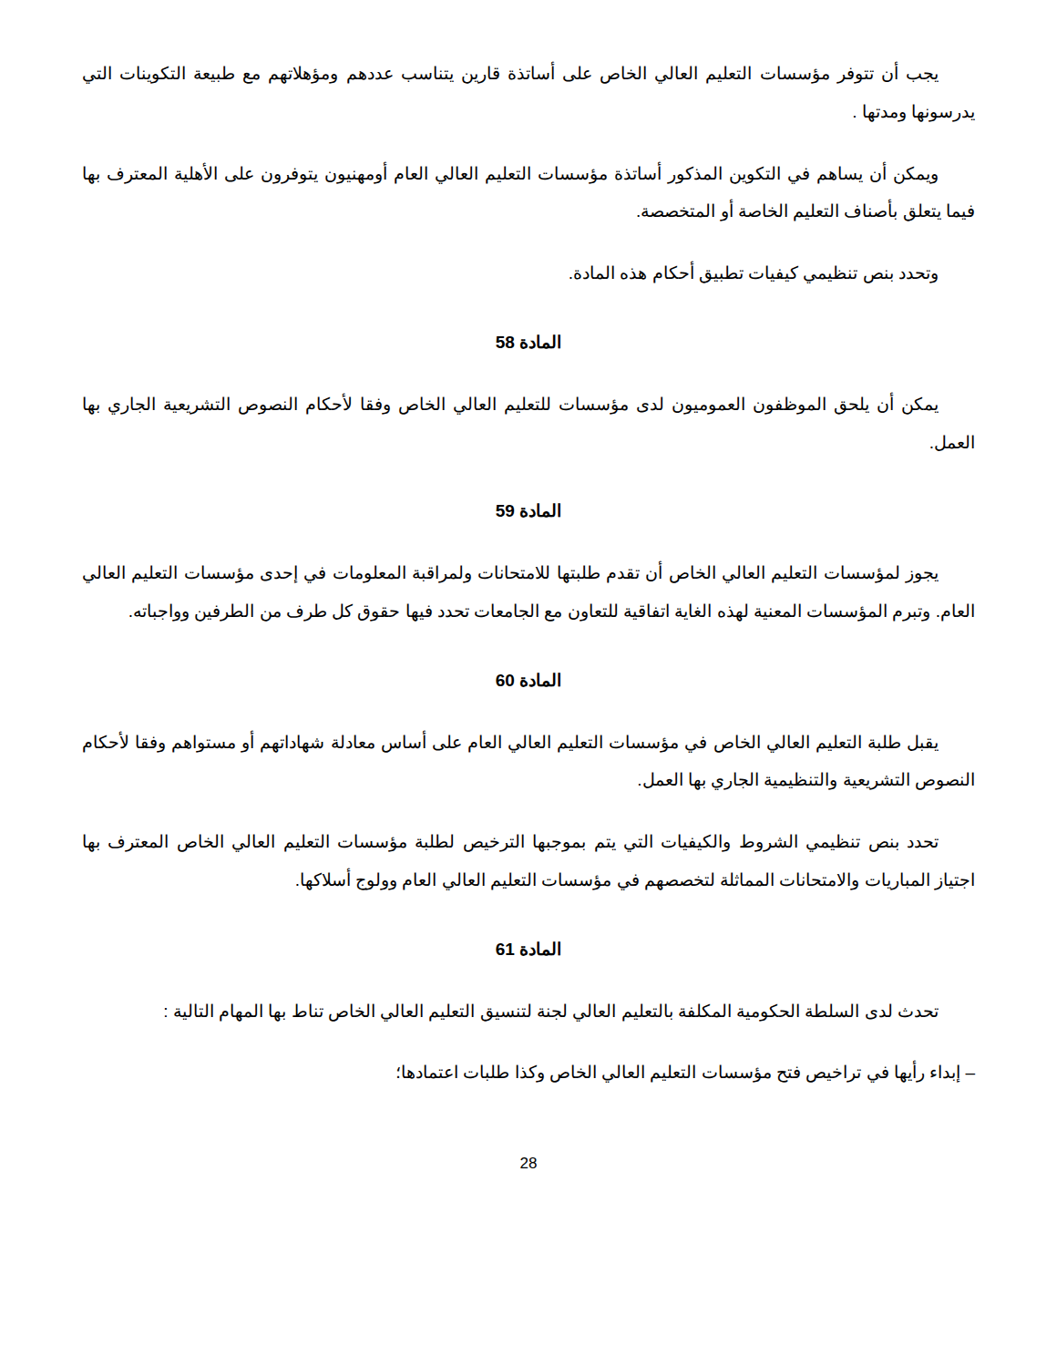يجب أن تتوفر مؤسسات التعليم العالي الخاص على أساتذة قارين يتناسب عددهم ومؤهلاتهم مع طبيعة التكوينات التي يدرسونها ومدتها .
ويمكن أن يساهم في التكوين المذكور أساتذة مؤسسات التعليم العالي العام أومهنيون يتوفرون على الأهلية المعترف بها فيما يتعلق بأصناف التعليم الخاصة أو المتخصصة.
وتحدد بنص تنظيمي كيفيات تطبيق أحكام هذه المادة.
المادة 58
يمكن أن يلحق الموظفون العموميون لدى مؤسسات للتعليم العالي الخاص وفقا لأحكام النصوص التشريعية الجاري بها العمل.
المادة 59
يجوز لمؤسسات التعليم العالي الخاص أن تقدم طلبتها للامتحانات ولمراقبة المعلومات في إحدى مؤسسات التعليم العالي العام. وتبرم المؤسسات المعنية لهذه الغاية اتفاقية للتعاون مع الجامعات تحدد فيها حقوق كل طرف من الطرفين وواجباته.
المادة 60
يقبل طلبة التعليم العالي الخاص في مؤسسات التعليم العالي العام على أساس معادلة شهاداتهم أو مستواهم وفقا لأحكام النصوص التشريعية والتنظيمية الجاري بها العمل.
تحدد بنص تنظيمي الشروط والكيفيات التي يتم بموجبها الترخيص لطلبة مؤسسات التعليم العالي الخاص المعترف بها اجتياز المباريات والامتحانات المماثلة لتخصصهم في مؤسسات التعليم العالي العام وولوج أسلاكها.
المادة 61
تحدث لدى السلطة الحكومية المكلفة بالتعليم العالي لجنة لتنسيق التعليم العالي الخاص تناط بها المهام التالية :
– إبداء رأيها في تراخيص فتح مؤسسات التعليم العالي الخاص وكذا طلبات اعتمادها؛
28